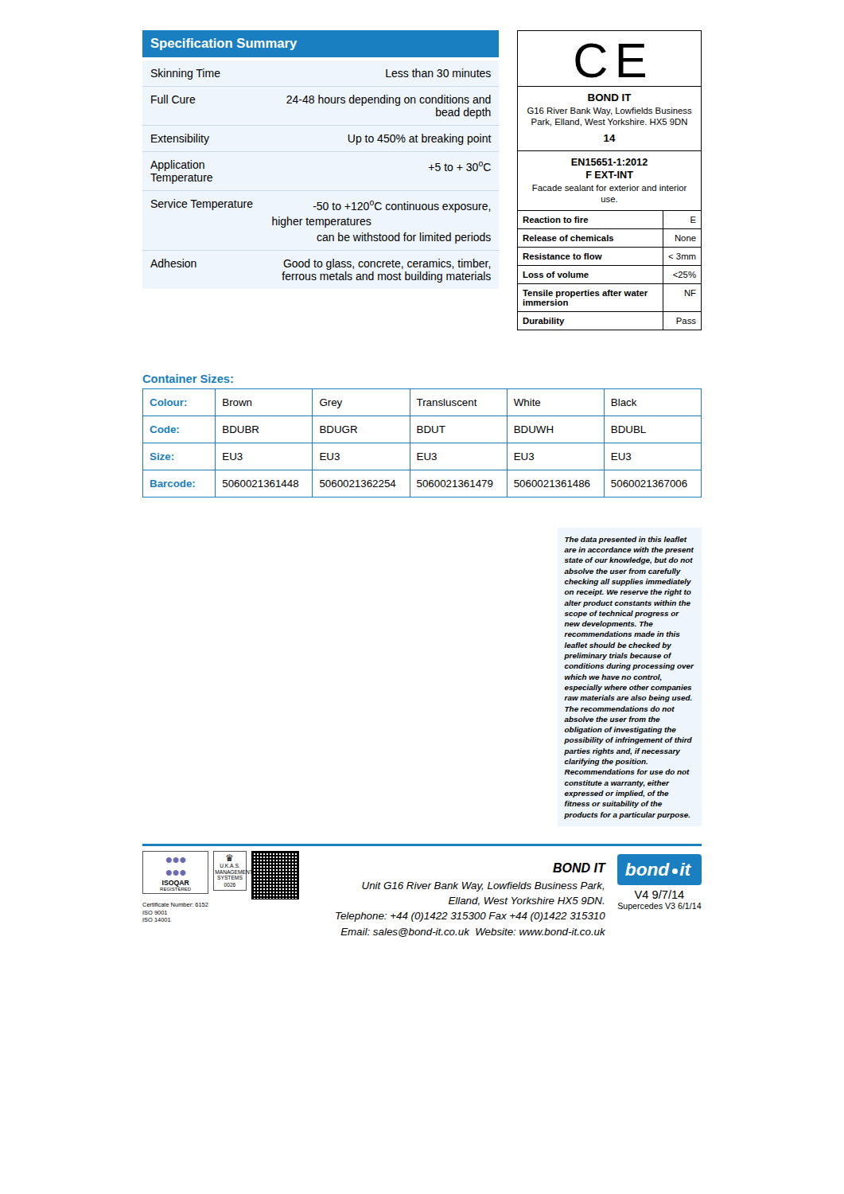Specification Summary
| Skinning Time | Less than 30 minutes |
| Full Cure | 24-48 hours depending on conditions and bead depth |
| Extensibility | Up to 450% at breaking point |
| Application Temperature | +5 to + 30 o C |
| Service Temperature | -50 to +120 o C continuous exposure, higher temperatures can be withstood for limited periods |
| Adhesion | Good to glass, concrete, ceramics, timber, ferrous metals and most building materials |
C E
BOND IT
G16 River Bank Way, Lowfields Business Park, Elland, West Yorkshire. HX5 9DN
14
EN15651-1:2012
F EXT-INT
Facade sealant for exterior and interior use.
| Reaction to fire | E |
| Release of chemicals | None |
| Resistance to flow | < 3mm |
| Loss of volume | <25% |
| Tensile properties after water immersion | NF |
| Durability | Pass |
Container Sizes:
| Colour: | Brown | Grey | Transluscent | White | Black |
| Code: | BDUBR | BDUGR | BDUT | BDUWH | BDUBL |
| Size: | EU3 | EU3 | EU3 | EU3 | EU3 |
| Barcode: | 5060021361448 | 5060021362254 | 5060021361479 | 5060021361486 | 5060021367006 |
The data presented in this leaflet are in accordance with the present state of our knowledge, but do not absolve the user from carefully checking all supplies immediately on receipt. We reserve the right to alter product constants within the scope of technical progress or new developments. The recommendations made in this leaflet should be checked by preliminary trials because of conditions during processing over which we have no control, especially where other companies raw materials are also being used. The recommendations do not absolve the user from the obligation of investigating the possibility of infringement of third parties rights and, if necessary clarifying the position. Recommendations for use do not constitute a warranty, either expressed or implied, of the fitness or suitability of the products for a particular purpose.
●●●
●●●
ISOQAR
REGISTERED
♛
U.K.A.S.
MANAGEMENT
SYSTEMS
0026
Certificate Number: 6152
ISO 9001
ISO 14001
BOND IT
Unit G16 River Bank Way, Lowfields Business Park,
Elland, West Yorkshire HX5 9DN.
Telephone: +44 (0)1422 315300 Fax +44 (0)1422 315310
Email: sales@bond-it.co.uk Website: www.bond-it.co.uk
bond it
V4 9/7/14
Supercedes V3 6/1/14